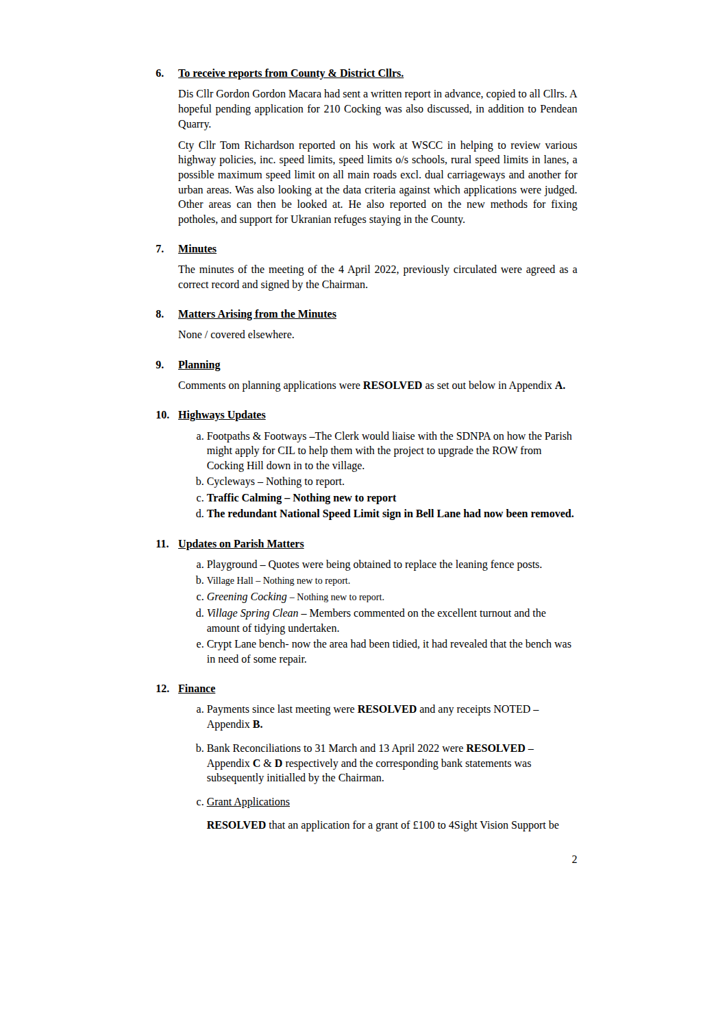To receive reports from County & District Cllrs.
Dis Cllr Gordon Gordon Macara had sent a written report in advance, copied to all Cllrs. A hopeful pending application for 210 Cocking was also discussed, in addition to Pendean Quarry.
Cty Cllr Tom Richardson reported on his work at WSCC in helping to review various highway policies, inc. speed limits, speed limits o/s schools, rural speed limits in lanes, a possible maximum speed limit on all main roads excl. dual carriageways and another for urban areas. Was also looking at the data criteria against which applications were judged. Other areas can then be looked at. He also reported on the new methods for fixing potholes, and support for Ukranian refuges staying in the County.
Minutes
The minutes of the meeting of the 4 April 2022, previously circulated were agreed as a correct record and signed by the Chairman.
Matters Arising from the Minutes
None / covered elsewhere.
Planning
Comments on planning applications were RESOLVED as set out below in Appendix A.
Highways Updates
Footpaths & Footways –The Clerk would liaise with the SDNPA on how the Parish might apply for CIL to help them with the project to upgrade the ROW from Cocking Hill down in to the village.
Cycleways – Nothing to report.
Traffic Calming – Nothing new to report
The redundant National Speed Limit sign in Bell Lane had now been removed.
Updates on Parish Matters
Playground – Quotes were being obtained to replace the leaning fence posts.
Village Hall – Nothing new to report.
Greening Cocking – Nothing new to report.
Village Spring Clean – Members commented on the excellent turnout and the amount of tidying undertaken.
Crypt Lane bench- now the area had been tidied, it had revealed that the bench was in need of some repair.
Finance
Payments since last meeting were RESOLVED and any receipts NOTED – Appendix B.
Bank Reconciliations to 31 March and 13 April 2022 were RESOLVED – Appendix C & D respectively and the corresponding bank statements was subsequently initialled by the Chairman.
Grant Applications
RESOLVED that an application for a grant of £100 to 4Sight Vision Support be
2